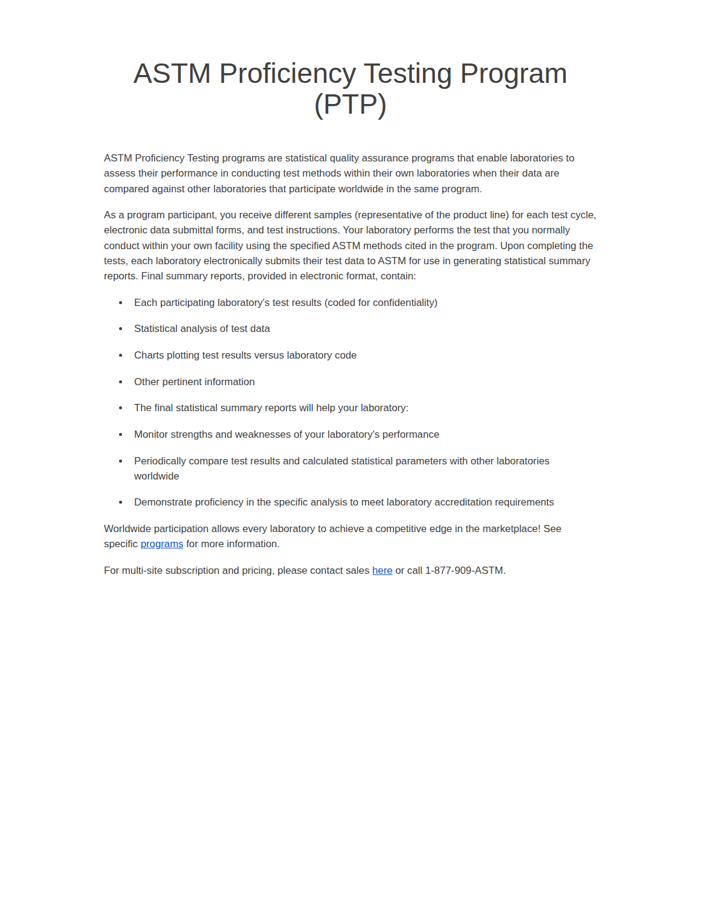ASTM Proficiency Testing Program (PTP)
ASTM Proficiency Testing programs are statistical quality assurance programs that enable laboratories to assess their performance in conducting test methods within their own laboratories when their data are compared against other laboratories that participate worldwide in the same program.
As a program participant, you receive different samples (representative of the product line) for each test cycle, electronic data submittal forms, and test instructions. Your laboratory performs the test that you normally conduct within your own facility using the specified ASTM methods cited in the program. Upon completing the tests, each laboratory electronically submits their test data to ASTM for use in generating statistical summary reports. Final summary reports, provided in electronic format, contain:
Each participating laboratory's test results (coded for confidentiality)
Statistical analysis of test data
Charts plotting test results versus laboratory code
Other pertinent information
The final statistical summary reports will help your laboratory:
Monitor strengths and weaknesses of your laboratory's performance
Periodically compare test results and calculated statistical parameters with other laboratories worldwide
Demonstrate proficiency in the specific analysis to meet laboratory accreditation requirements
Worldwide participation allows every laboratory to achieve a competitive edge in the marketplace! See specific programs for more information.
For multi-site subscription and pricing, please contact sales here or call 1-877-909-ASTM.